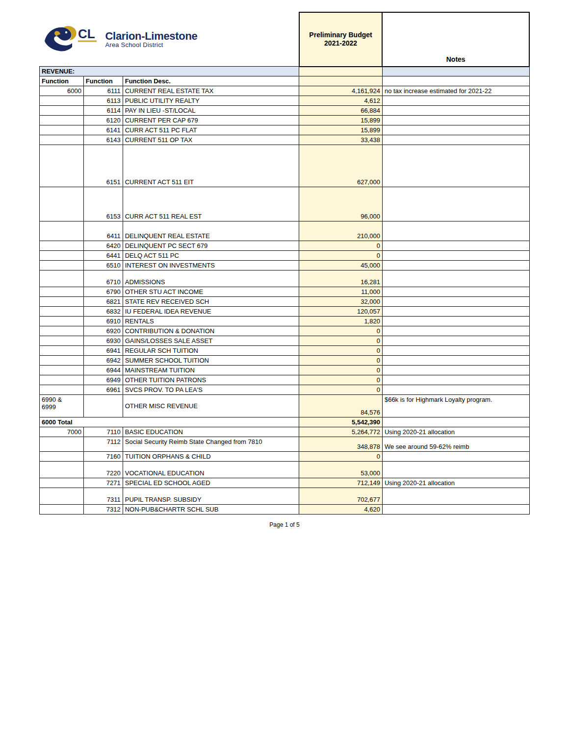| CL Clarion-Limestone Area School District | Preliminary Budget 2021-2022 | Notes |
| REVENUE: | | |
| Function | Function | Function Desc. | | |
| 6000 | 6111 | CURRENT REAL ESTATE TAX | 4,161,924 | no tax increase estimated for 2021-22 |
| | 6113 | PUBLIC UTILITY REALTY | 4,612 | |
| | 6114 | PAY IN LIEU -ST/LOCAL | 66,884 | |
| | 6120 | CURRENT PER CAP 679 | 15,899 | |
| | 6141 | CURR ACT 511 PC FLAT | 15,899 | |
| | 6143 | CURRENT 511 OP TAX | 33,438 | |
| | 6151 | CURRENT ACT 511 EIT | 627,000 | |
| | 6153 | CURR ACT 511 REAL EST | 96,000 | |
| | 6411 | DELINQUENT REAL ESTATE | 210,000 | |
| | 6420 | DELINQUENT PC SECT 679 | 0 | |
| | 6441 | DELQ ACT 511 PC | 0 | |
| | 6510 | INTEREST ON INVESTMENTS | 45,000 | |
| | 6710 | ADMISSIONS | 16,281 | |
| | 6790 | OTHER STU ACT INCOME | 11,000 | |
| | 6821 | STATE REV RECEIVED SCH | 32,000 | |
| | 6832 | IU FEDERAL IDEA REVENUE | 120,057 | |
| | 6910 | RENTALS | 1,820 | |
| | 6920 | CONTRIBUTION & DONATION | 0 | |
| | 6930 | GAINS/LOSSES SALE ASSET | 0 | |
| | 6941 | REGULAR SCH TUITION | 0 | |
| | 6942 | SUMMER SCHOOL TUITION | 0 | |
| | 6944 | MAINSTREAM TUITION | 0 | |
| | 6949 | OTHER TUITION PATRONS | 0 | |
| | 6961 | SVCS PROV. TO PA LEA'S | 0 | |
| 6990 & 6999 | | OTHER MISC REVENUE | 84,576 | $66k is for Highmark Loyalty program. |
| 6000 Total | 5,542,390 | |
| 7000 | 7110 | BASIC EDUCATION | 5,264,772 | Using 2020-21 allocation |
| | 7112 | Social Security Reimb State Changed from 7810 | 348,878 | We see around 59-62% reimb |
| | 7160 | TUITION ORPHANS & CHILD | 0 | |
| | 7220 | VOCATIONAL EDUCATION | 53,000 | |
| | 7271 | SPECIAL ED SCHOOL AGED | 712,149 | Using 2020-21 allocation |
| | 7311 | PUPIL TRANSP. SUBSIDY | 702,677 | |
| | 7312 | NON-PUB&CHARTR SCHL SUB | 4,620 | |
Page 1 of 5